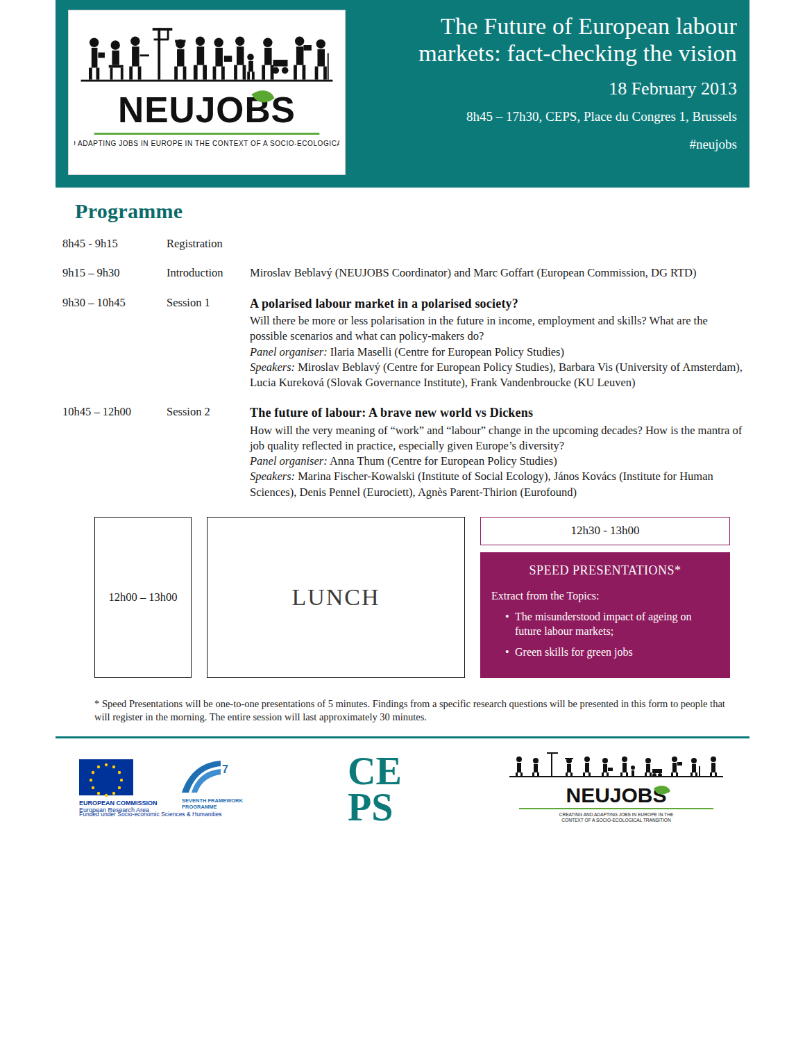NEUJOBS CREATING AND ADAPTING JOBS IN EUROPE IN THE CONTEXT OF A SOCIO-ECOLOGICAL TRANSITION
The Future of European labour
markets: fact-checking the vision
18 February 2013
8h45 – 17h30, CEPS, Place du Congres 1, Brussels
#neujobs
Programme
| 8h45 - 9h15 | Registration | |
| 9h15 – 9h30 | Introduction | Miroslav Beblavý (NEUJOBS Coordinator) and Marc Goffart (European Commission, DG RTD) |
| 9h30 – 10h45 | Session 1 | A polarised labour market in a polarised society? Will there be more or less polarisation in the future in income, employment and skills? What are the possible scenarios and what can policy-makers do? Panel organiser: Ilaria Maselli (Centre for European Policy Studies) Speakers: Miroslav Beblavý (Centre for European Policy Studies), Barbara Vis (University of Amsterdam), Lucia Kureková (Slovak Governance Institute), Frank Vandenbroucke (KU Leuven) |
| 10h45 – 12h00 | Session 2 | The future of labour: A brave new world vs Dickens How will the very meaning of “work” and “labour” change in the upcoming decades? How is the mantra of job quality reflected in practice, especially given Europe’s diversity? Panel organiser: Anna Thum (Centre for European Policy Studies) Speakers: Marina Fischer-Kowalski (Institute of Social Ecology), János Kovács (Institute for Human Sciences), Denis Pennel (Eurociett), Agnès Parent-Thirion (Eurofound) |
12h00 – 13h00
Lunch
12h30 - 13h00
SPEED PRESENTATIONS*
Extract from the Topics:
The misunderstood impact of ageing on future labour markets;
Green skills for green jobs
* Speed Presentations will be one-to-one presentations of 5 minutes. Findings from a specific research questions will be presented in this form to people that will register in the morning. The entire session will last approximately 30 minutes.
EUROPEAN COMMISSION European Research Area 7 SEVENTH FRAMEWORK PROGRAMME Funded under Socio-economic Sciences & Humanities
CE PS
NEUJOBS CREATING AND ADAPTING JOBS IN EUROPE IN THE CONTEXT OF A SOCIO-ECOLOGICAL TRANSITION